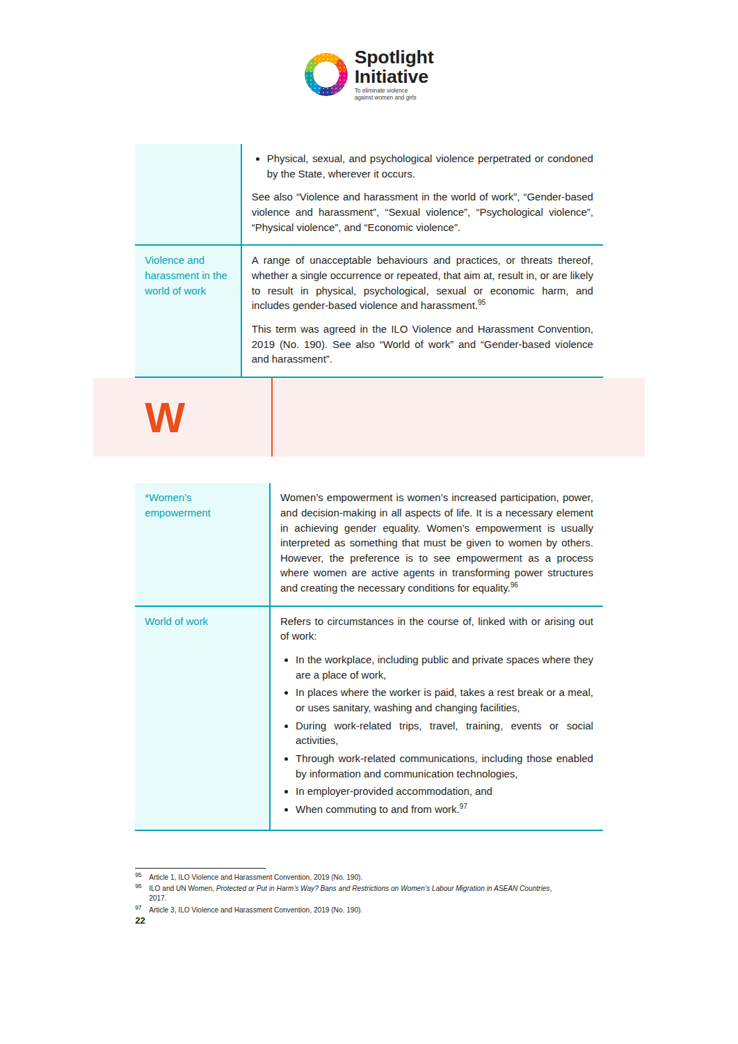Spotlight
Initiative
To eliminate violence
against women and girls
| | Physical, sexual, and psychological violence perpetrated or condoned by the State, wherever it occurs. See also “Violence and harassment in the world of work”, “Gender-based violence and harassment”, “Sexual violence”, “Psychological violence”, “Physical violence”, and “Economic violence”. |
| Violence and harassment in the world of work | A range of unacceptable behaviours and practices, or threats thereof, whether a single occurrence or repeated, that aim at, result in, or are likely to result in physical, psychological, sexual or economic harm, and includes gender-based violence and harassment. 95 This term was agreed in the ILO Violence and Harassment Convention, 2019 (No. 190). See also “World of work” and “Gender-based violence and harassment”. |
W
| *Women’s empowerment | Women’s empowerment is women’s increased participation, power, and decision-making in all aspects of life. It is a necessary element in achieving gender equality. Women’s empowerment is usually interpreted as something that must be given to women by others. However, the preference is to see empowerment as a process where women are active agents in transforming power structures and creating the necessary conditions for equality. 96 |
| World of work | Refers to circumstances in the course of, linked with or arising out of work: In the workplace, including public and private spaces where they are a place of work, In places where the worker is paid, takes a rest break or a meal, or uses sanitary, washing and changing facilities, During work-related trips, travel, training, events or social activities, Through work-related communications, including those enabled by information and communication technologies, In employer-provided accommodation, and When commuting to and from work. 97 |
Article 1, ILO Violence and Harassment Convention, 2019 (No. 190).
ILO and UN Women, Protected or Put in Harm’s Way? Bans and Restrictions on Women’s Labour Migration in ASEAN Countries, 2017.
Article 3, ILO Violence and Harassment Convention, 2019 (No. 190).
22